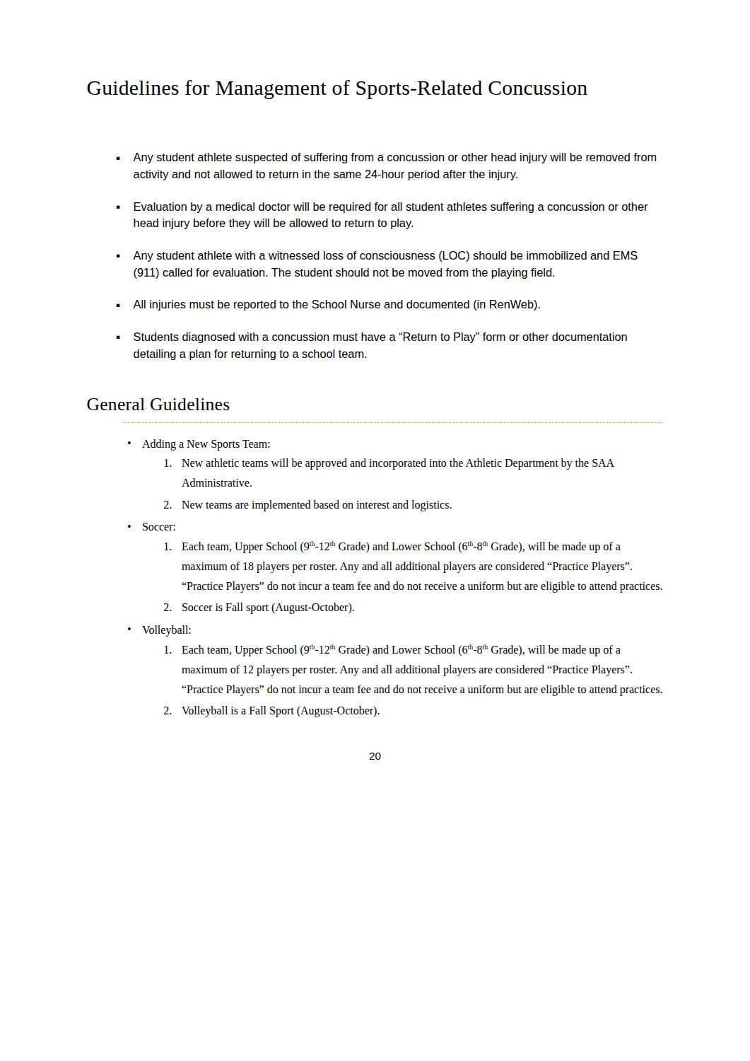Guidelines for Management of Sports-Related Concussion
Any student athlete suspected of suffering from a concussion or other head injury will be removed from activity and not allowed to return in the same 24-hour period after the injury.
Evaluation by a medical doctor will be required for all student athletes suffering a concussion or other head injury before they will be allowed to return to play.
Any student athlete with a witnessed loss of consciousness (LOC) should be immobilized and EMS (911) called for evaluation. The student should not be moved from the playing field.
All injuries must be reported to the School Nurse and documented (in RenWeb).
Students diagnosed with a concussion must have a “Return to Play” form or other documentation detailing a plan for returning to a school team.
General Guidelines
Adding a New Sports Team:
New athletic teams will be approved and incorporated into the Athletic Department by the SAA Administrative.
New teams are implemented based on interest and logistics.
Soccer:
Each team, Upper School (9th-12th Grade) and Lower School (6th-8th Grade), will be made up of a maximum of 18 players per roster. Any and all additional players are considered “Practice Players”. “Practice Players” do not incur a team fee and do not receive a uniform but are eligible to attend practices.
Soccer is Fall sport (August-October).
Volleyball:
Each team, Upper School (9th-12th Grade) and Lower School (6th-8th Grade), will be made up of a maximum of 12 players per roster. Any and all additional players are considered “Practice Players”. “Practice Players” do not incur a team fee and do not receive a uniform but are eligible to attend practices.
Volleyball is a Fall Sport (August-October).
20